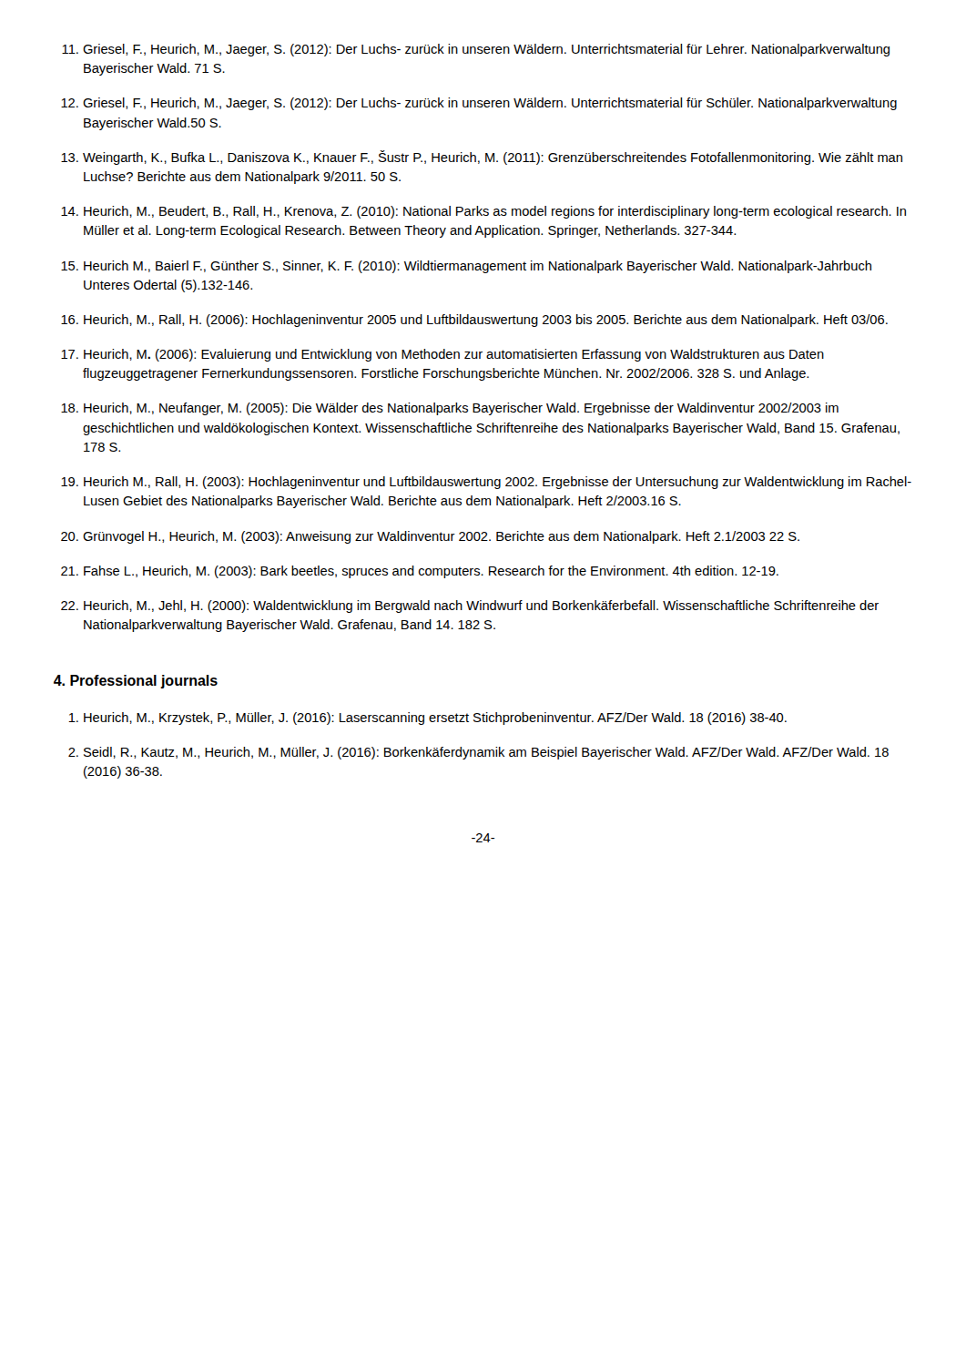Griesel, F., Heurich, M., Jaeger, S. (2012): Der Luchs- zurück in unseren Wäldern. Unterrichtsmaterial für Lehrer. Nationalparkverwaltung Bayerischer Wald. 71 S.
Griesel, F., Heurich, M., Jaeger, S. (2012): Der Luchs- zurück in unseren Wäldern. Unterrichtsmaterial für Schüler. Nationalparkverwaltung Bayerischer Wald.50 S.
Weingarth, K., Bufka L., Daniszova K., Knauer F., Šustr P., Heurich, M. (2011): Grenzüberschreitendes Fotofallenmonitoring. Wie zählt man Luchse? Berichte aus dem Nationalpark 9/2011. 50 S.
Heurich, M., Beudert, B., Rall, H., Krenova, Z. (2010): National Parks as model regions for interdisciplinary long-term ecological research. In Müller et al. Long-term Ecological Research. Between Theory and Application. Springer, Netherlands. 327-344.
Heurich M., Baierl F., Günther S., Sinner, K. F. (2010): Wildtiermanagement im Nationalpark Bayerischer Wald. Nationalpark-Jahrbuch Unteres Odertal (5).132-146.
Heurich, M., Rall, H. (2006): Hochlageninventur 2005 und Luftbildauswertung 2003 bis 2005. Berichte aus dem Nationalpark. Heft 03/06.
Heurich, M. (2006): Evaluierung und Entwicklung von Methoden zur automatisierten Erfassung von Waldstrukturen aus Daten flugzeuggetragener Fernerkundungssensoren. Forstliche Forschungsberichte München. Nr. 2002/2006. 328 S. und Anlage.
Heurich, M., Neufanger, M. (2005): Die Wälder des Nationalparks Bayerischer Wald. Ergebnisse der Waldinventur 2002/2003 im geschichtlichen und waldökologischen Kontext. Wissenschaftliche Schriftenreihe des Nationalparks Bayerischer Wald, Band 15. Grafenau, 178 S.
Heurich M., Rall, H. (2003): Hochlageninventur und Luftbildauswertung 2002. Ergebnisse der Untersuchung zur Waldentwicklung im Rachel-Lusen Gebiet des Nationalparks Bayerischer Wald. Berichte aus dem Nationalpark. Heft 2/2003.16 S.
Grünvogel H., Heurich, M. (2003): Anweisung zur Waldinventur 2002. Berichte aus dem Nationalpark. Heft 2.1/2003 22 S.
Fahse L., Heurich, M. (2003): Bark beetles, spruces and computers. Research for the Environment. 4th edition. 12-19.
Heurich, M., Jehl, H. (2000): Waldentwicklung im Bergwald nach Windwurf und Borkenkäferbefall. Wissenschaftliche Schriftenreihe der Nationalparkverwaltung Bayerischer Wald. Grafenau, Band 14. 182 S.
4. Professional journals
Heurich, M., Krzystek, P., Müller, J. (2016): Laserscanning ersetzt Stichprobeninventur. AFZ/Der Wald. 18 (2016) 38-40.
Seidl, R., Kautz, M., Heurich, M., Müller, J. (2016): Borkenkäferdynamik am Beispiel Bayerischer Wald. AFZ/Der Wald. AFZ/Der Wald. 18 (2016) 36-38.
-24-